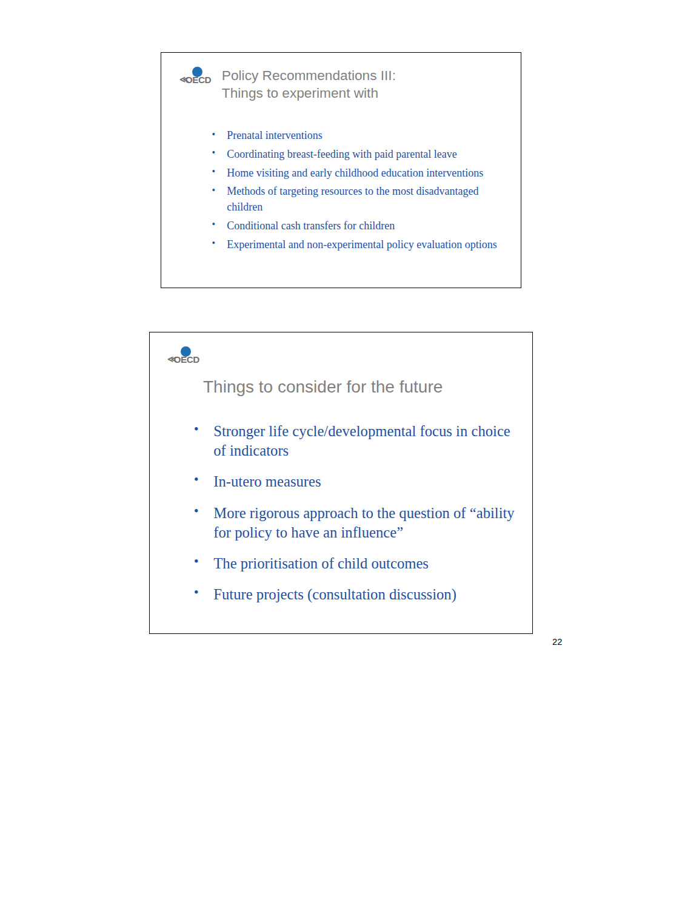≪ OECD
Policy Recommendations III:
Things to experiment with
Prenatal interventions
Coordinating breast-feeding with paid parental leave
Home visiting and early childhood education interventions
Methods of targeting resources to the most disadvantaged children
Conditional cash transfers for children
Experimental and non-experimental policy evaluation options
≪ OECD
Things to consider for the future
Stronger life cycle/developmental focus in choice of indicators
In-utero measures
More rigorous approach to the question of “ability for policy to have an influence”
The prioritisation of child outcomes
Future projects (consultation discussion)
22